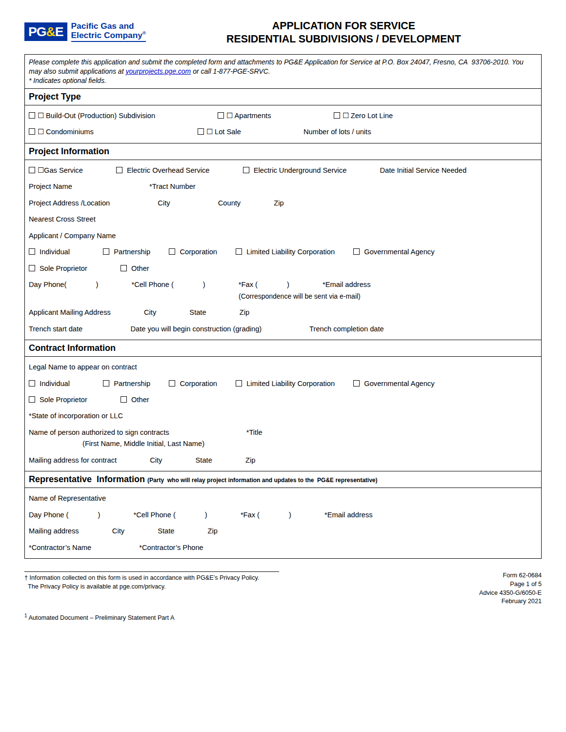PG&E
Pacific Gas and
Electric Company®
APPLICATION FOR SERVICE
RESIDENTIAL SUBDIVISIONS / DEVELOPMENT
| Please complete this application and submit the completed form and attachments to PG&E Application for Service at P.O. Box 24047, Fresno, CA 93706-2010. You may also submit applications at yourprojects.pge.com or call 1-877-PGE-SRVC. * Indicates optional fields. |
| Project Type |
| ☐ Build-Out (Production) Subdivision ☐ Apartments ☐ Zero Lot Line ☐ Condominiums ☐ Lot Sale Number of lots / units |
| Project Information |
| ☐Gas Service Electric Overhead Service Electric Underground Service Date Initial Service Needed Project Name *Tract Number Project Address /Location City County Zip Nearest Cross Street Applicant / Company Name Individual Partnership Corporation Limited Liability Corporation Governmental Agency Sole Proprietor Other Day Phone( ) *Cell Phone ( ) *Fax ( ) *Email address (Correspondence will be sent via e-mail) Applicant Mailing Address City State Zip Trench start date Date you will begin construction (grading) Trench completion date |
| Contract Information |
| Legal Name to appear on contract Individual Partnership Corporation Limited Liability Corporation Governmental Agency Sole Proprietor Other *State of incorporation or LLC Name of person authorized to sign contracts *Title (First Name, Middle Initial, Last Name) Mailing address for contract City State Zip |
| Representative Information (Party who will relay project information and updates to the PG&E representative) |
| Name of Representative Day Phone ( ) *Cell Phone ( ) *Fax ( ) *Email address Mailing address City State Zip *Contractor’s Name *Contractor’s Phone |
† Information collected on this form is used in accordance with PG&E’s Privacy Policy.
The Privacy Policy is available at pge.com/privacy.
Form 62-0684
Page 1 of 5
Advice 4350-G/6050-E
February 2021
1 Automated Document – Preliminary Statement Part A